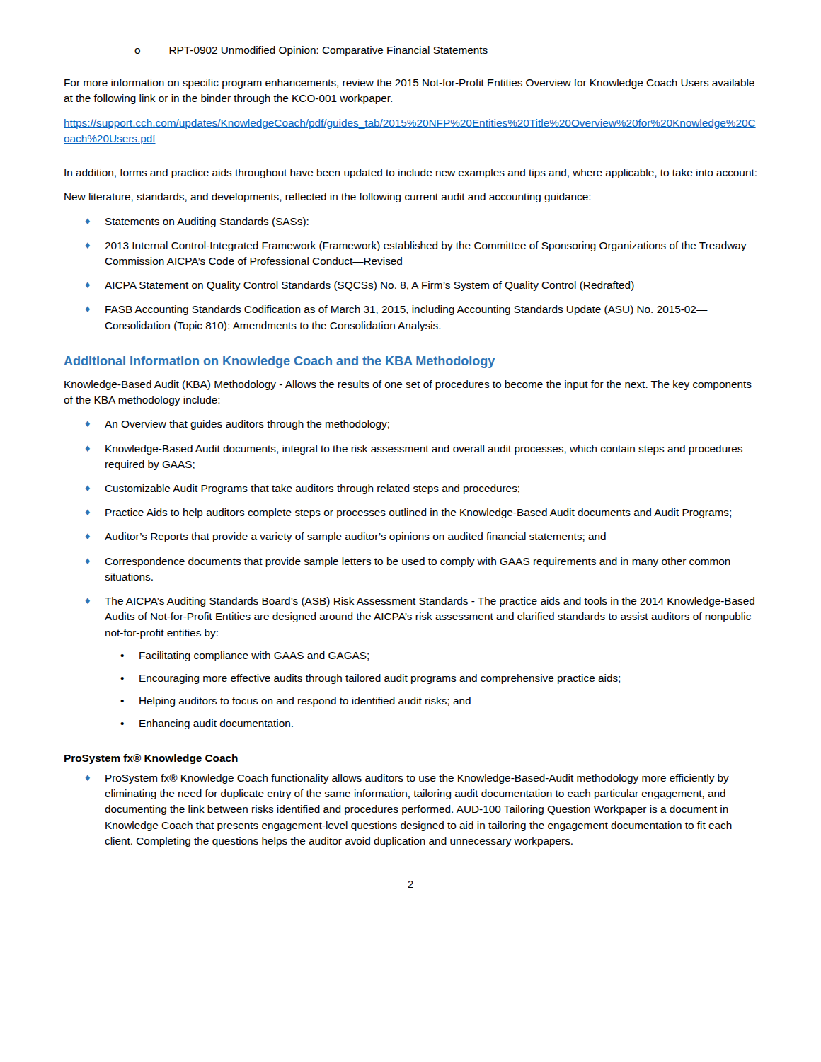o RPT-0902 Unmodified Opinion: Comparative Financial Statements
For more information on specific program enhancements, review the 2015 Not-for-Profit Entities Overview for Knowledge Coach Users available at the following link or in the binder through the KCO-001 workpaper.
https://support.cch.com/updates/KnowledgeCoach/pdf/guides_tab/2015%20NFP%20Entities%20Title%20Overview%20for%20Knowledge%20Coach%20Users.pdf
In addition, forms and practice aids throughout have been updated to include new examples and tips and, where applicable, to take into account:
New literature, standards, and developments, reflected in the following current audit and accounting guidance:
Statements on Auditing Standards (SASs):
2013 Internal Control-Integrated Framework (Framework) established by the Committee of Sponsoring Organizations of the Treadway Commission AICPA’s Code of Professional Conduct—Revised
AICPA Statement on Quality Control Standards (SQCSs) No. 8, A Firm’s System of Quality Control (Redrafted)
FASB Accounting Standards Codification as of March 31, 2015, including Accounting Standards Update (ASU) No. 2015-02—Consolidation (Topic 810): Amendments to the Consolidation Analysis.
Additional Information on Knowledge Coach and the KBA Methodology
Knowledge-Based Audit (KBA) Methodology - Allows the results of one set of procedures to become the input for the next. The key components of the KBA methodology include:
An Overview that guides auditors through the methodology;
Knowledge-Based Audit documents, integral to the risk assessment and overall audit processes, which contain steps and procedures required by GAAS;
Customizable Audit Programs that take auditors through related steps and procedures;
Practice Aids to help auditors complete steps or processes outlined in the Knowledge-Based Audit documents and Audit Programs;
Auditor’s Reports that provide a variety of sample auditor’s opinions on audited financial statements; and
Correspondence documents that provide sample letters to be used to comply with GAAS requirements and in many other common situations.
The AICPA’s Auditing Standards Board’s (ASB) Risk Assessment Standards - The practice aids and tools in the 2014 Knowledge-Based Audits of Not-for-Profit Entities are designed around the AICPA’s risk assessment and clarified standards to assist auditors of nonpublic not-for-profit entities by:
Facilitating compliance with GAAS and GAGAS;
Encouraging more effective audits through tailored audit programs and comprehensive practice aids;
Helping auditors to focus on and respond to identified audit risks; and
Enhancing audit documentation.
ProSystem fx® Knowledge Coach
ProSystem fx® Knowledge Coach functionality allows auditors to use the Knowledge-Based-Audit methodology more efficiently by eliminating the need for duplicate entry of the same information, tailoring audit documentation to each particular engagement, and documenting the link between risks identified and procedures performed. AUD-100 Tailoring Question Workpaper is a document in Knowledge Coach that presents engagement-level questions designed to aid in tailoring the engagement documentation to fit each client. Completing the questions helps the auditor avoid duplication and unnecessary workpapers.
2